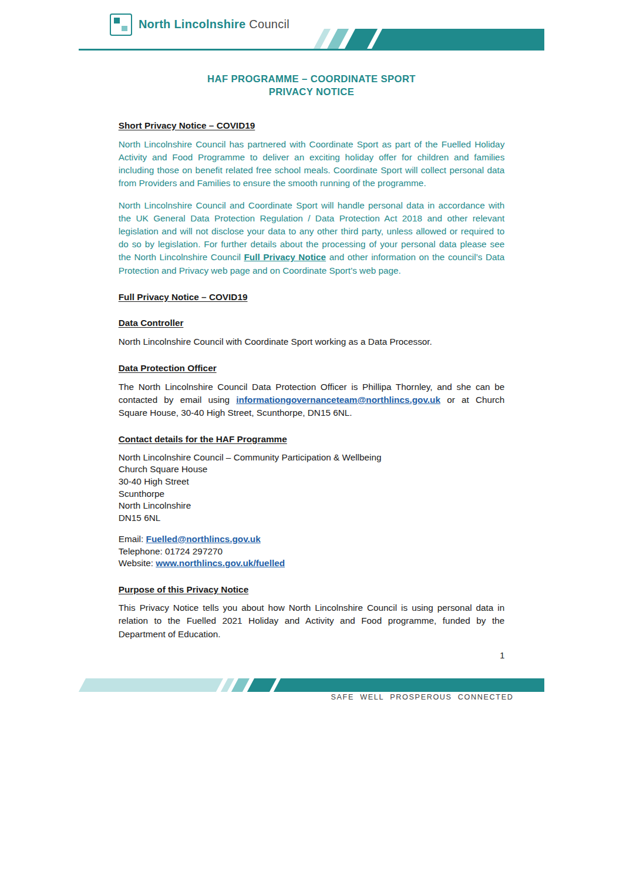North Lincolnshire Council
HAF PROGRAMME – COORDINATE SPORT
PRIVACY NOTICE
Short Privacy Notice – COVID19
North Lincolnshire Council has partnered with Coordinate Sport as part of the Fuelled Holiday Activity and Food Programme to deliver an exciting holiday offer for children and families including those on benefit related free school meals. Coordinate Sport will collect personal data from Providers and Families to ensure the smooth running of the programme.
North Lincolnshire Council and Coordinate Sport will handle personal data in accordance with the UK General Data Protection Regulation / Data Protection Act 2018 and other relevant legislation and will not disclose your data to any other third party, unless allowed or required to do so by legislation. For further details about the processing of your personal data please see the North Lincolnshire Council Full Privacy Notice and other information on the council’s Data Protection and Privacy web page and on Coordinate Sport’s web page.
Full Privacy Notice – COVID19
Data Controller
North Lincolnshire Council with Coordinate Sport working as a Data Processor.
Data Protection Officer
The North Lincolnshire Council Data Protection Officer is Phillipa Thornley, and she can be contacted by email using informationgovernanceteam@northlincs.gov.uk or at Church Square House, 30-40 High Street, Scunthorpe, DN15 6NL.
Contact details for the HAF Programme
North Lincolnshire Council – Community Participation & Wellbeing
Church Square House
30-40 High Street
Scunthorpe
North Lincolnshire
DN15 6NL
Email: Fuelled@northlincs.gov.uk
Telephone: 01724 297270
Website: www.northlincs.gov.uk/fuelled
Purpose of this Privacy Notice
This Privacy Notice tells you about how North Lincolnshire Council is using personal data in relation to the Fuelled 2021 Holiday and Activity and Food programme, funded by the Department of Education.
1
SAFE WELL PROSPEROUS CONNECTED